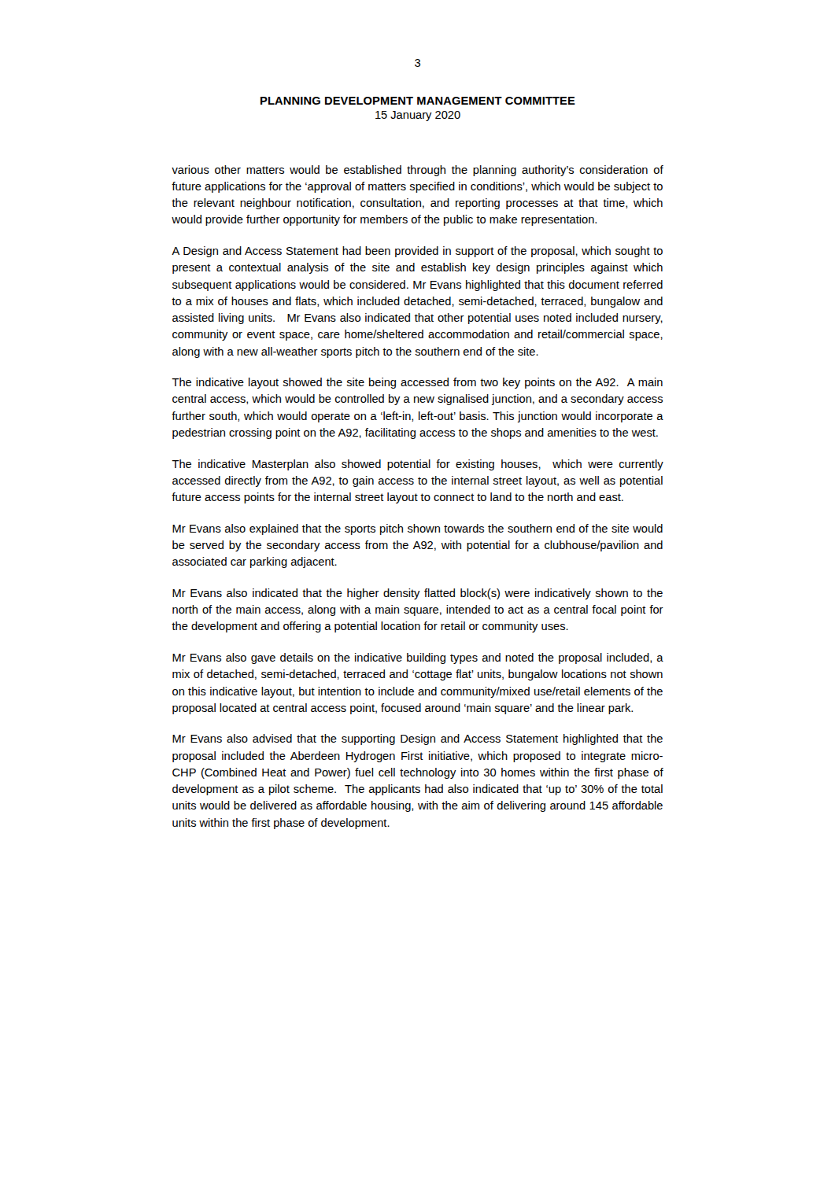3
PLANNING DEVELOPMENT MANAGEMENT COMMITTEE
15 January 2020
various other matters would be established through the planning authority’s consideration of future applications for the ‘approval of matters specified in conditions’, which would be subject to the relevant neighbour notification, consultation, and reporting processes at that time, which would provide further opportunity for members of the public to make representation.
A Design and Access Statement had been provided in support of the proposal, which sought to present a contextual analysis of the site and establish key design principles against which subsequent applications would be considered. Mr Evans highlighted that this document referred to a mix of houses and flats, which included detached, semi-detached, terraced, bungalow and assisted living units. Mr Evans also indicated that other potential uses noted included nursery, community or event space, care home/sheltered accommodation and retail/commercial space, along with a new all-weather sports pitch to the southern end of the site.
The indicative layout showed the site being accessed from two key points on the A92. A main central access, which would be controlled by a new signalised junction, and a secondary access further south, which would operate on a ‘left-in, left-out’ basis. This junction would incorporate a pedestrian crossing point on the A92, facilitating access to the shops and amenities to the west.
The indicative Masterplan also showed potential for existing houses, which were currently accessed directly from the A92, to gain access to the internal street layout, as well as potential future access points for the internal street layout to connect to land to the north and east.
Mr Evans also explained that the sports pitch shown towards the southern end of the site would be served by the secondary access from the A92, with potential for a clubhouse/pavilion and associated car parking adjacent.
Mr Evans also indicated that the higher density flatted block(s) were indicatively shown to the north of the main access, along with a main square, intended to act as a central focal point for the development and offering a potential location for retail or community uses.
Mr Evans also gave details on the indicative building types and noted the proposal included, a mix of detached, semi-detached, terraced and ‘cottage flat’ units, bungalow locations not shown on this indicative layout, but intention to include and community/mixed use/retail elements of the proposal located at central access point, focused around ‘main square’ and the linear park.
Mr Evans also advised that the supporting Design and Access Statement highlighted that the proposal included the Aberdeen Hydrogen First initiative, which proposed to integrate micro-CHP (Combined Heat and Power) fuel cell technology into 30 homes within the first phase of development as a pilot scheme. The applicants had also indicated that ‘up to’ 30% of the total units would be delivered as affordable housing, with the aim of delivering around 145 affordable units within the first phase of development.